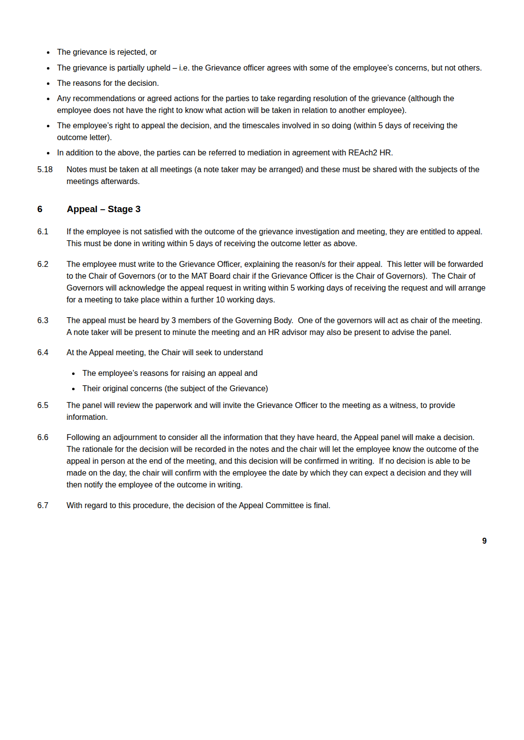The grievance is rejected, or
The grievance is partially upheld – i.e. the Grievance officer agrees with some of the employee’s concerns, but not others.
The reasons for the decision.
Any recommendations or agreed actions for the parties to take regarding resolution of the grievance (although the employee does not have the right to know what action will be taken in relation to another employee).
The employee’s right to appeal the decision, and the timescales involved in so doing (within 5 days of receiving the outcome letter).
In addition to the above, the parties can be referred to mediation in agreement with REAch2 HR.
5.18
Notes must be taken at all meetings (a note taker may be arranged) and these must be shared with the subjects of the meetings afterwards.
6 Appeal – Stage 3
6.1
If the employee is not satisfied with the outcome of the grievance investigation and meeting, they are entitled to appeal. This must be done in writing within 5 days of receiving the outcome letter as above.
6.2
The employee must write to the Grievance Officer, explaining the reason/s for their appeal. This letter will be forwarded to the Chair of Governors (or to the MAT Board chair if the Grievance Officer is the Chair of Governors). The Chair of Governors will acknowledge the appeal request in writing within 5 working days of receiving the request and will arrange for a meeting to take place within a further 10 working days.
6.3
The appeal must be heard by 3 members of the Governing Body. One of the governors will act as chair of the meeting. A note taker will be present to minute the meeting and an HR advisor may also be present to advise the panel.
6.4
At the Appeal meeting, the Chair will seek to understand
The employee’s reasons for raising an appeal and
Their original concerns (the subject of the Grievance)
6.5
The panel will review the paperwork and will invite the Grievance Officer to the meeting as a witness, to provide information.
6.6
Following an adjournment to consider all the information that they have heard, the Appeal panel will make a decision. The rationale for the decision will be recorded in the notes and the chair will let the employee know the outcome of the appeal in person at the end of the meeting, and this decision will be confirmed in writing. If no decision is able to be made on the day, the chair will confirm with the employee the date by which they can expect a decision and they will then notify the employee of the outcome in writing.
6.7
With regard to this procedure, the decision of the Appeal Committee is final.
9